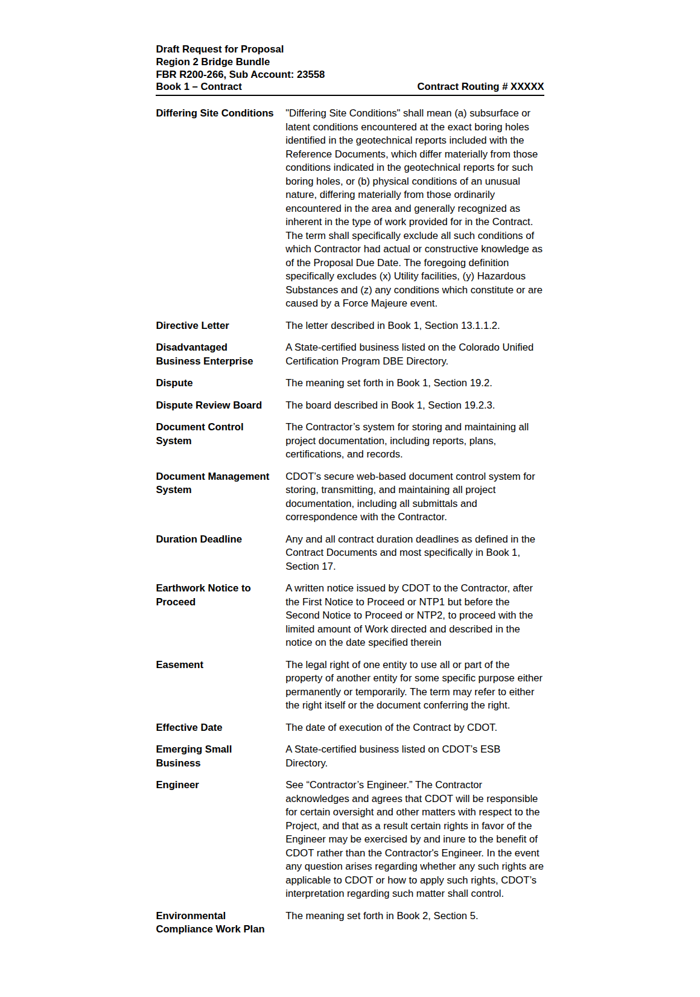Draft Request for Proposal
Region 2 Bridge Bundle
FBR R200-266, Sub Account: 23558
Book 1 – Contract
Contract Routing # XXXXX
| Differing Site Conditions | "Differing Site Conditions" shall mean (a) subsurface or latent conditions encountered at the exact boring holes identified in the geotechnical reports included with the Reference Documents, which differ materially from those conditions indicated in the geotechnical reports for such boring holes, or (b) physical conditions of an unusual nature, differing materially from those ordinarily encountered in the area and generally recognized as inherent in the type of work provided for in the Contract. The term shall specifically exclude all such conditions of which Contractor had actual or constructive knowledge as of the Proposal Due Date. The foregoing definition specifically excludes (x) Utility facilities, (y) Hazardous Substances and (z) any conditions which constitute or are caused by a Force Majeure event. |
| Directive Letter | The letter described in Book 1, Section 13.1.1.2. |
| Disadvantaged Business Enterprise | A State-certified business listed on the Colorado Unified Certification Program DBE Directory. |
| Dispute | The meaning set forth in Book 1, Section 19.2. |
| Dispute Review Board | The board described in Book 1, Section 19.2.3. |
| Document Control System | The Contractor’s system for storing and maintaining all project documentation, including reports, plans, certifications, and records. |
| Document Management System | CDOT’s secure web-based document control system for storing, transmitting, and maintaining all project documentation, including all submittals and correspondence with the Contractor. |
| Duration Deadline | Any and all contract duration deadlines as defined in the Contract Documents and most specifically in Book 1, Section 17. |
| Earthwork Notice to Proceed | A written notice issued by CDOT to the Contractor, after the First Notice to Proceed or NTP1 but before the Second Notice to Proceed or NTP2, to proceed with the limited amount of Work directed and described in the notice on the date specified therein |
| Easement | The legal right of one entity to use all or part of the property of another entity for some specific purpose either permanently or temporarily. The term may refer to either the right itself or the document conferring the right. |
| Effective Date | The date of execution of the Contract by CDOT. |
| Emerging Small Business | A State-certified business listed on CDOT’s ESB Directory. |
| Engineer | See “Contractor’s Engineer.” The Contractor acknowledges and agrees that CDOT will be responsible for certain oversight and other matters with respect to the Project, and that as a result certain rights in favor of the Engineer may be exercised by and inure to the benefit of CDOT rather than the Contractor's Engineer. In the event any question arises regarding whether any such rights are applicable to CDOT or how to apply such rights, CDOT’s interpretation regarding such matter shall control. |
| Environmental Compliance Work Plan | The meaning set forth in Book 2, Section 5. |